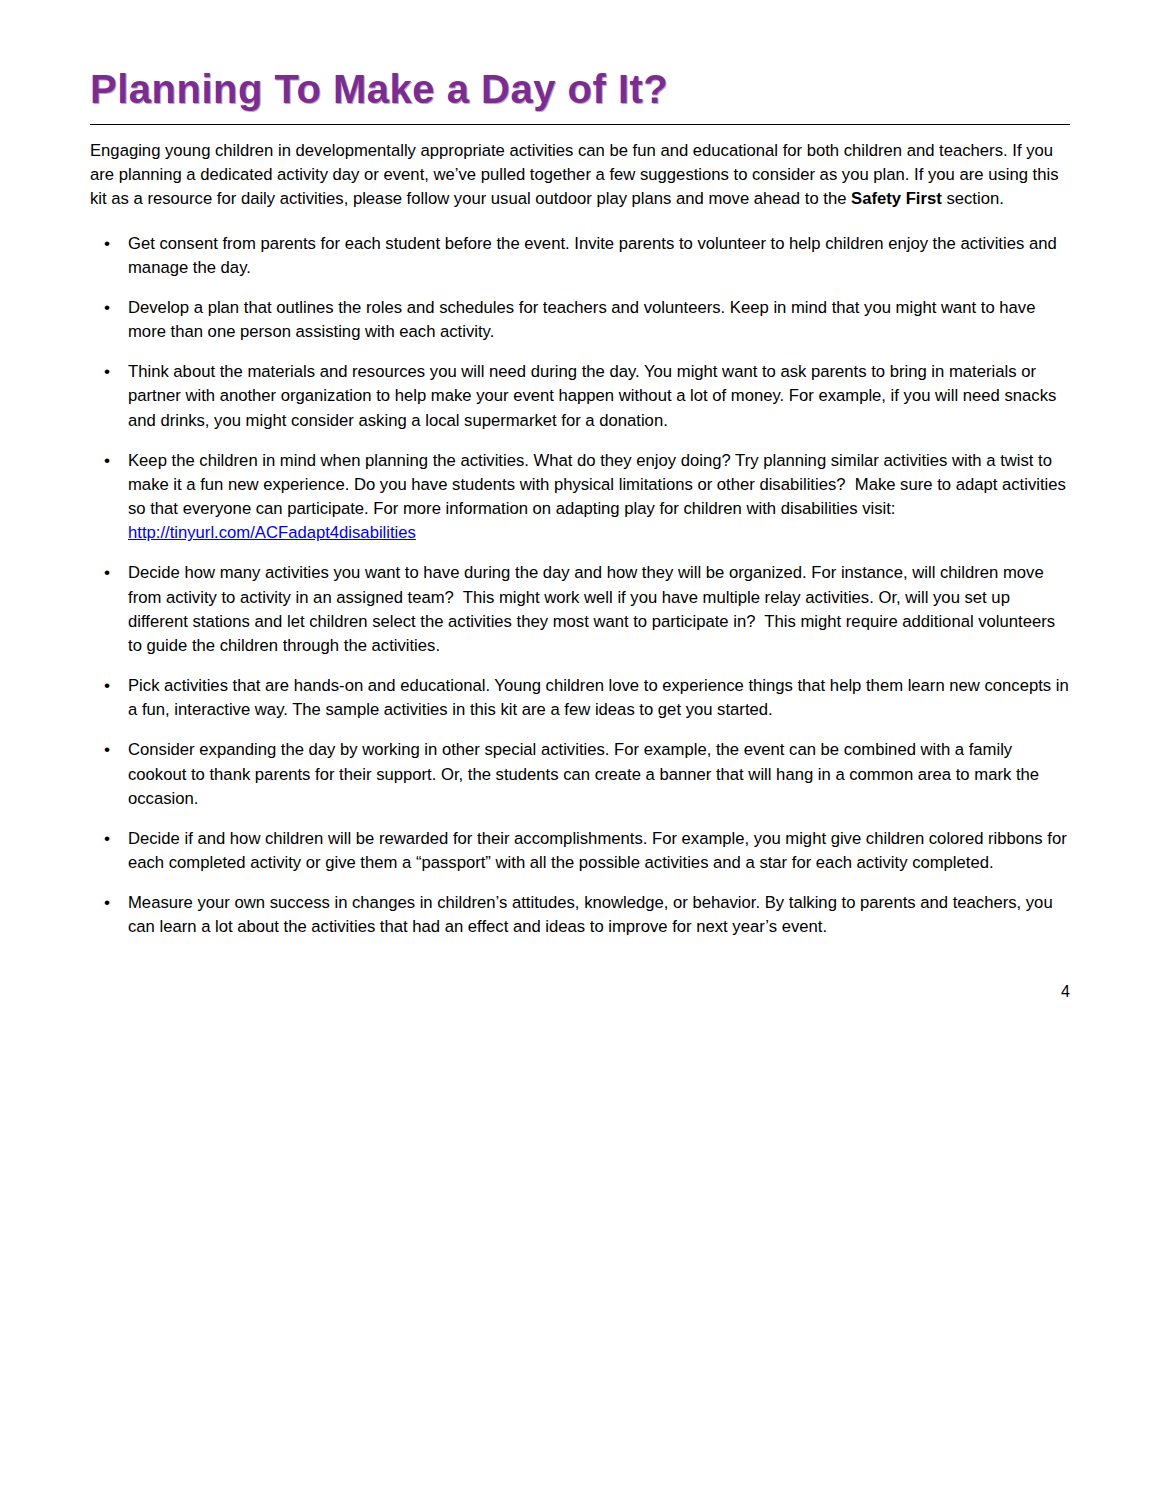Planning To Make a Day of It?
Engaging young children in developmentally appropriate activities can be fun and educational for both children and teachers. If you are planning a dedicated activity day or event, we’ve pulled together a few suggestions to consider as you plan. If you are using this kit as a resource for daily activities, please follow your usual outdoor play plans and move ahead to the Safety First section.
Get consent from parents for each student before the event. Invite parents to volunteer to help children enjoy the activities and manage the day.
Develop a plan that outlines the roles and schedules for teachers and volunteers. Keep in mind that you might want to have more than one person assisting with each activity.
Think about the materials and resources you will need during the day. You might want to ask parents to bring in materials or partner with another organization to help make your event happen without a lot of money. For example, if you will need snacks and drinks, you might consider asking a local supermarket for a donation.
Keep the children in mind when planning the activities. What do they enjoy doing? Try planning similar activities with a twist to make it a fun new experience. Do you have students with physical limitations or other disabilities? Make sure to adapt activities so that everyone can participate. For more information on adapting play for children with disabilities visit: http://tinyurl.com/ACFadapt4disabilities
Decide how many activities you want to have during the day and how they will be organized. For instance, will children move from activity to activity in an assigned team? This might work well if you have multiple relay activities. Or, will you set up different stations and let children select the activities they most want to participate in? This might require additional volunteers to guide the children through the activities.
Pick activities that are hands-on and educational. Young children love to experience things that help them learn new concepts in a fun, interactive way. The sample activities in this kit are a few ideas to get you started.
Consider expanding the day by working in other special activities. For example, the event can be combined with a family cookout to thank parents for their support. Or, the students can create a banner that will hang in a common area to mark the occasion.
Decide if and how children will be rewarded for their accomplishments. For example, you might give children colored ribbons for each completed activity or give them a “passport” with all the possible activities and a star for each activity completed.
Measure your own success in changes in children’s attitudes, knowledge, or behavior. By talking to parents and teachers, you can learn a lot about the activities that had an effect and ideas to improve for next year’s event.
4